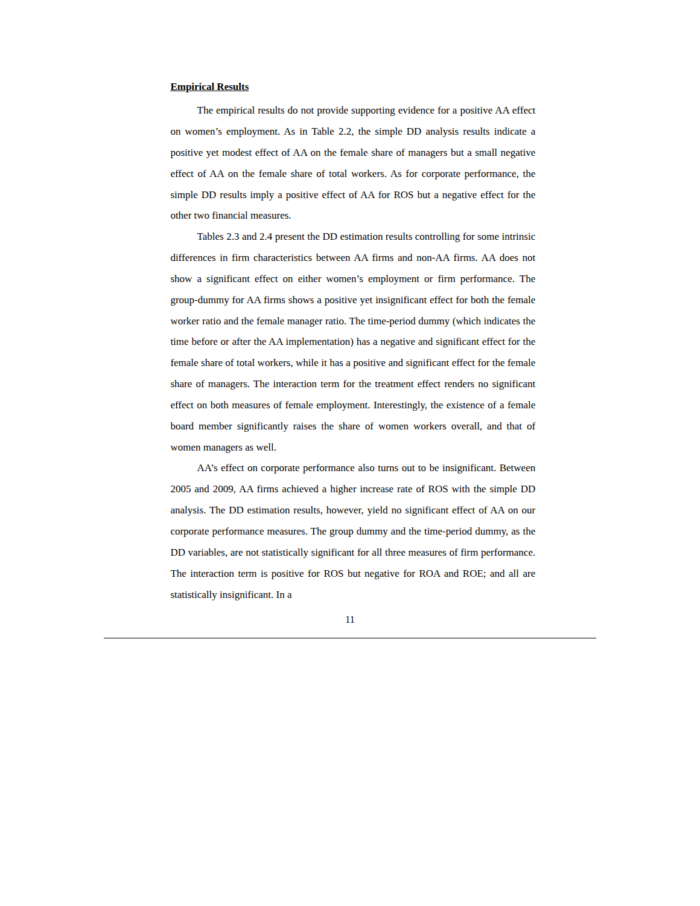Empirical Results
The empirical results do not provide supporting evidence for a positive AA effect on women’s employment. As in Table 2.2, the simple DD analysis results indicate a positive yet modest effect of AA on the female share of managers but a small negative effect of AA on the female share of total workers. As for corporate performance, the simple DD results imply a positive effect of AA for ROS but a negative effect for the other two financial measures.
Tables 2.3 and 2.4 present the DD estimation results controlling for some intrinsic differences in firm characteristics between AA firms and non-AA firms. AA does not show a significant effect on either women’s employment or firm performance. The group-dummy for AA firms shows a positive yet insignificant effect for both the female worker ratio and the female manager ratio. The time-period dummy (which indicates the time before or after the AA implementation) has a negative and significant effect for the female share of total workers, while it has a positive and significant effect for the female share of managers. The interaction term for the treatment effect renders no significant effect on both measures of female employment. Interestingly, the existence of a female board member significantly raises the share of women workers overall, and that of women managers as well.
AA’s effect on corporate performance also turns out to be insignificant. Between 2005 and 2009, AA firms achieved a higher increase rate of ROS with the simple DD analysis. The DD estimation results, however, yield no significant effect of AA on our corporate performance measures. The group dummy and the time-period dummy, as the DD variables, are not statistically significant for all three measures of firm performance. The interaction term is positive for ROS but negative for ROA and ROE; and all are statistically insignificant. In a
11